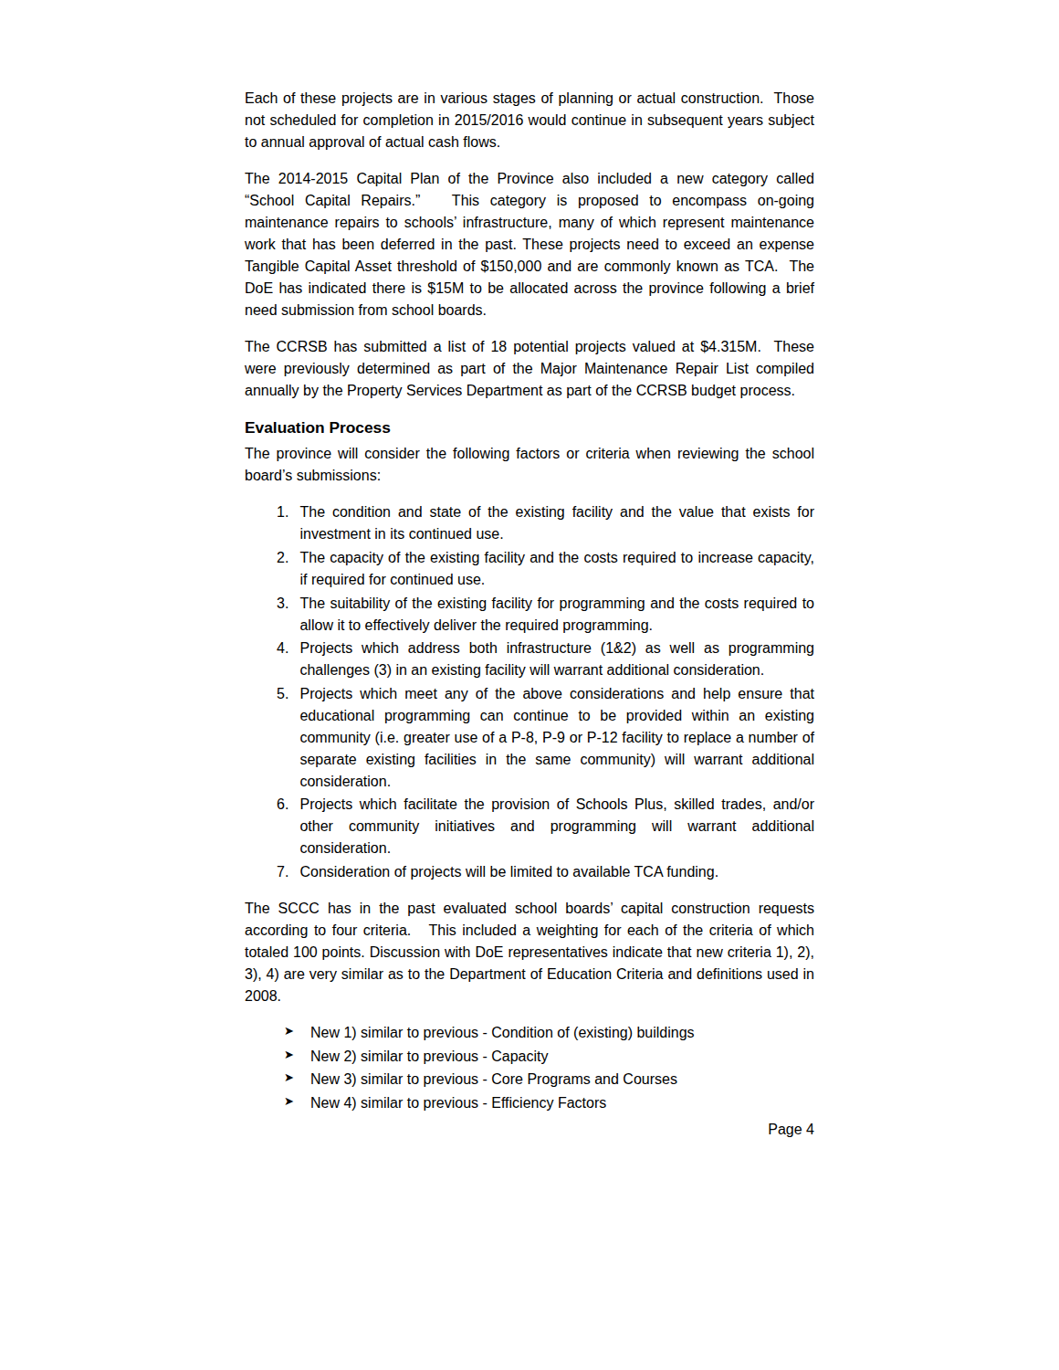Each of these projects are in various stages of planning or actual construction. Those not scheduled for completion in 2015/2016 would continue in subsequent years subject to annual approval of actual cash flows.
The 2014-2015 Capital Plan of the Province also included a new category called “School Capital Repairs.” This category is proposed to encompass on-going maintenance repairs to schools’ infrastructure, many of which represent maintenance work that has been deferred in the past. These projects need to exceed an expense Tangible Capital Asset threshold of $150,000 and are commonly known as TCA. The DoE has indicated there is $15M to be allocated across the province following a brief need submission from school boards.
The CCRSB has submitted a list of 18 potential projects valued at $4.315M. These were previously determined as part of the Major Maintenance Repair List compiled annually by the Property Services Department as part of the CCRSB budget process.
Evaluation Process
The province will consider the following factors or criteria when reviewing the school board’s submissions:
The condition and state of the existing facility and the value that exists for investment in its continued use.
The capacity of the existing facility and the costs required to increase capacity, if required for continued use.
The suitability of the existing facility for programming and the costs required to allow it to effectively deliver the required programming.
Projects which address both infrastructure (1&2) as well as programming challenges (3) in an existing facility will warrant additional consideration.
Projects which meet any of the above considerations and help ensure that educational programming can continue to be provided within an existing community (i.e. greater use of a P-8, P-9 or P-12 facility to replace a number of separate existing facilities in the same community) will warrant additional consideration.
Projects which facilitate the provision of Schools Plus, skilled trades, and/or other community initiatives and programming will warrant additional consideration.
Consideration of projects will be limited to available TCA funding.
The SCCC has in the past evaluated school boards’ capital construction requests according to four criteria. This included a weighting for each of the criteria of which totaled 100 points. Discussion with DoE representatives indicate that new criteria 1), 2), 3), 4) are very similar as to the Department of Education Criteria and definitions used in 2008.
New 1) similar to previous - Condition of (existing) buildings
New 2) similar to previous - Capacity
New 3) similar to previous - Core Programs and Courses
New 4) similar to previous - Efficiency Factors
Page 4